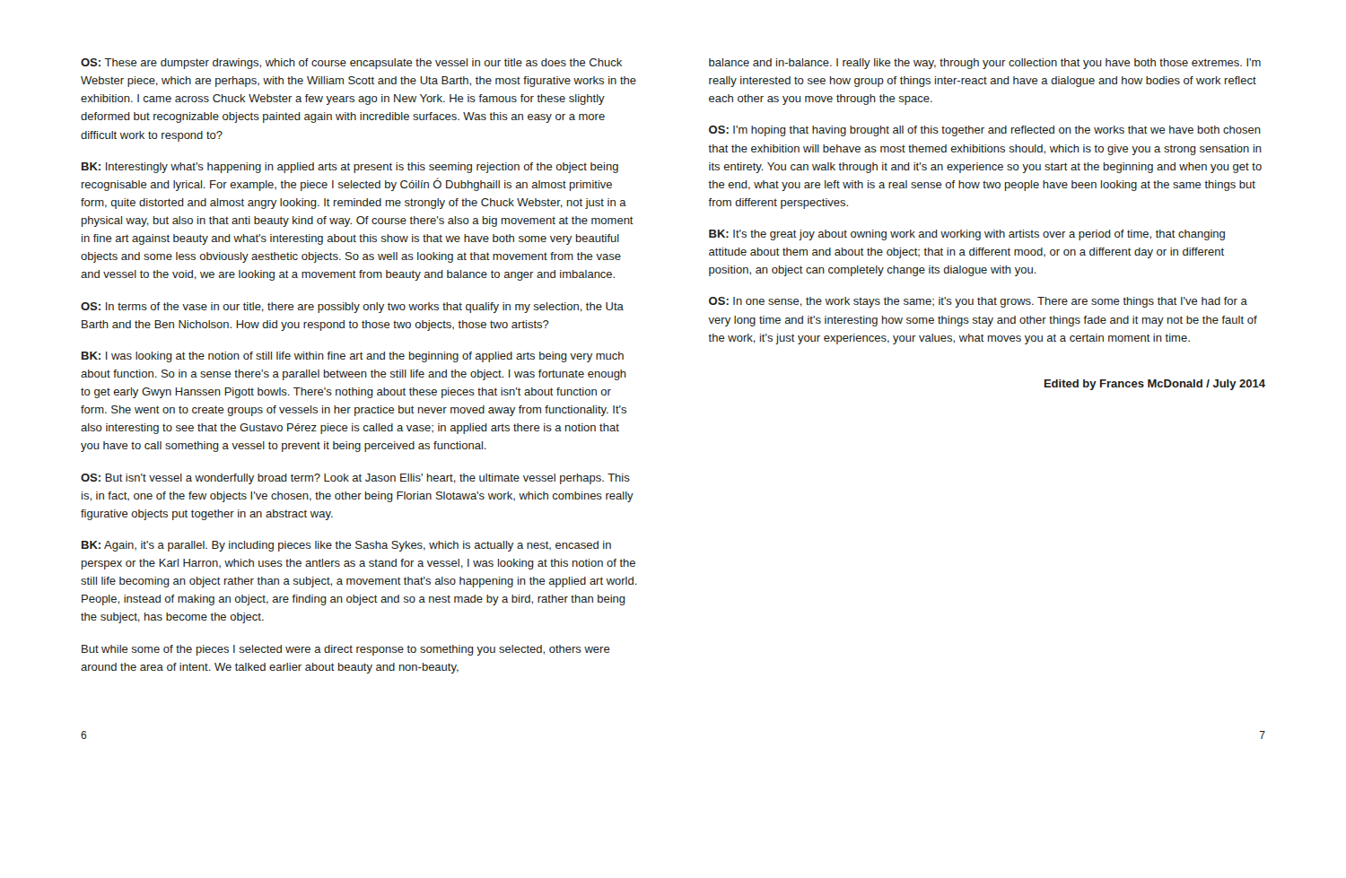OS: These are dumpster drawings, which of course encapsulate the vessel in our title as does the Chuck Webster piece, which are perhaps, with the William Scott and the Uta Barth, the most figurative works in the exhibition. I came across Chuck Webster a few years ago in New York. He is famous for these slightly deformed but recognizable objects painted again with incredible surfaces. Was this an easy or a more difficult work to respond to?
BK: Interestingly what's happening in applied arts at present is this seeming rejection of the object being recognisable and lyrical. For example, the piece I selected by Cóilín Ó Dubhghaill is an almost primitive form, quite distorted and almost angry looking. It reminded me strongly of the Chuck Webster, not just in a physical way, but also in that anti beauty kind of way. Of course there's also a big movement at the moment in fine art against beauty and what's interesting about this show is that we have both some very beautiful objects and some less obviously aesthetic objects. So as well as looking at that movement from the vase and vessel to the void, we are looking at a movement from beauty and balance to anger and imbalance.
OS: In terms of the vase in our title, there are possibly only two works that qualify in my selection, the Uta Barth and the Ben Nicholson. How did you respond to those two objects, those two artists?
BK: I was looking at the notion of still life within fine art and the beginning of applied arts being very much about function. So in a sense there's a parallel between the still life and the object. I was fortunate enough to get early Gwyn Hanssen Pigott bowls. There's nothing about these pieces that isn't about function or form. She went on to create groups of vessels in her practice but never moved away from functionality. It's also interesting to see that the Gustavo Pérez piece is called a vase; in applied arts there is a notion that you have to call something a vessel to prevent it being perceived as functional.
OS: But isn't vessel a wonderfully broad term? Look at Jason Ellis' heart, the ultimate vessel perhaps. This is, in fact, one of the few objects I've chosen, the other being Florian Slotawa's work, which combines really figurative objects put together in an abstract way.
BK: Again, it's a parallel. By including pieces like the Sasha Sykes, which is actually a nest, encased in perspex or the Karl Harron, which uses the antlers as a stand for a vessel, I was looking at this notion of the still life becoming an object rather than a subject, a movement that's also happening in the applied art world. People, instead of making an object, are finding an object and so a nest made by a bird, rather than being the subject, has become the object.
But while some of the pieces I selected were a direct response to something you selected, others were around the area of intent. We talked earlier about beauty and non-beauty,
6
balance and in-balance. I really like the way, through your collection that you have both those extremes. I'm really interested to see how group of things inter-react and have a dialogue and how bodies of work reflect each other as you move through the space.
OS: I'm hoping that having brought all of this together and reflected on the works that we have both chosen that the exhibition will behave as most themed exhibitions should, which is to give you a strong sensation in its entirety. You can walk through it and it's an experience so you start at the beginning and when you get to the end, what you are left with is a real sense of how two people have been looking at the same things but from different perspectives.
BK: It's the great joy about owning work and working with artists over a period of time, that changing attitude about them and about the object; that in a different mood, or on a different day or in different position, an object can completely change its dialogue with you.
OS: In one sense, the work stays the same; it's you that grows. There are some things that I've had for a very long time and it's interesting how some things stay and other things fade and it may not be the fault of the work, it's just your experiences, your values, what moves you at a certain moment in time.
Edited by Frances McDonald / July 2014
7